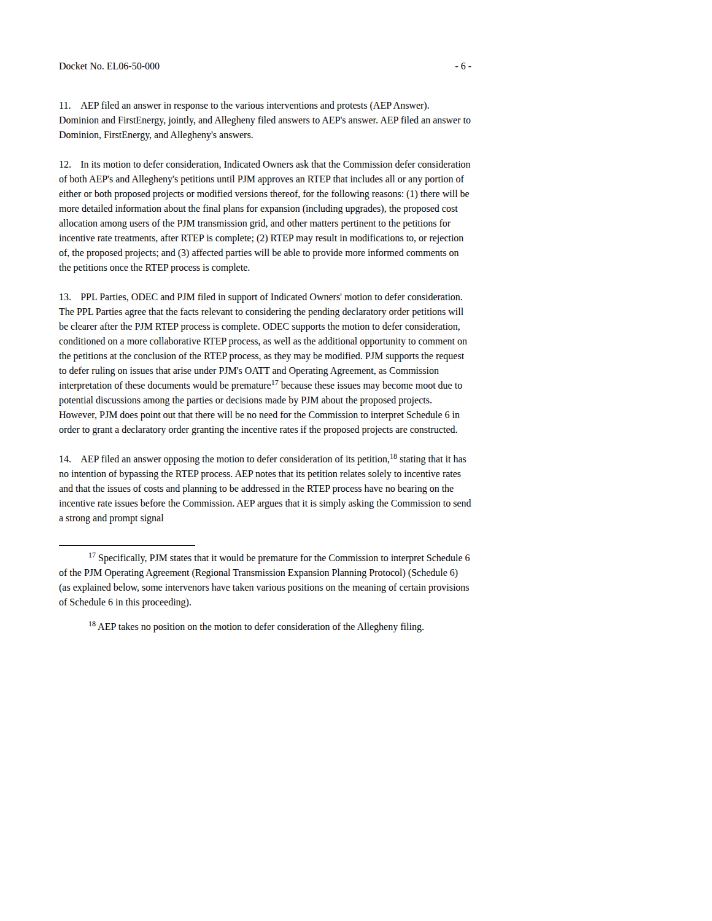Docket No. EL06-50-000
- 6 -
11. AEP filed an answer in response to the various interventions and protests (AEP Answer). Dominion and FirstEnergy, jointly, and Allegheny filed answers to AEP's answer. AEP filed an answer to Dominion, FirstEnergy, and Allegheny's answers.
12. In its motion to defer consideration, Indicated Owners ask that the Commission defer consideration of both AEP's and Allegheny's petitions until PJM approves an RTEP that includes all or any portion of either or both proposed projects or modified versions thereof, for the following reasons: (1) there will be more detailed information about the final plans for expansion (including upgrades), the proposed cost allocation among users of the PJM transmission grid, and other matters pertinent to the petitions for incentive rate treatments, after RTEP is complete; (2) RTEP may result in modifications to, or rejection of, the proposed projects; and (3) affected parties will be able to provide more informed comments on the petitions once the RTEP process is complete.
13. PPL Parties, ODEC and PJM filed in support of Indicated Owners' motion to defer consideration. The PPL Parties agree that the facts relevant to considering the pending declaratory order petitions will be clearer after the PJM RTEP process is complete. ODEC supports the motion to defer consideration, conditioned on a more collaborative RTEP process, as well as the additional opportunity to comment on the petitions at the conclusion of the RTEP process, as they may be modified. PJM supports the request to defer ruling on issues that arise under PJM's OATT and Operating Agreement, as Commission interpretation of these documents would be premature17 because these issues may become moot due to potential discussions among the parties or decisions made by PJM about the proposed projects. However, PJM does point out that there will be no need for the Commission to interpret Schedule 6 in order to grant a declaratory order granting the incentive rates if the proposed projects are constructed.
14. AEP filed an answer opposing the motion to defer consideration of its petition,18 stating that it has no intention of bypassing the RTEP process. AEP notes that its petition relates solely to incentive rates and that the issues of costs and planning to be addressed in the RTEP process have no bearing on the incentive rate issues before the Commission. AEP argues that it is simply asking the Commission to send a strong and prompt signal
17 Specifically, PJM states that it would be premature for the Commission to interpret Schedule 6 of the PJM Operating Agreement (Regional Transmission Expansion Planning Protocol) (Schedule 6) (as explained below, some intervenors have taken various positions on the meaning of certain provisions of Schedule 6 in this proceeding).
18 AEP takes no position on the motion to defer consideration of the Allegheny filing.